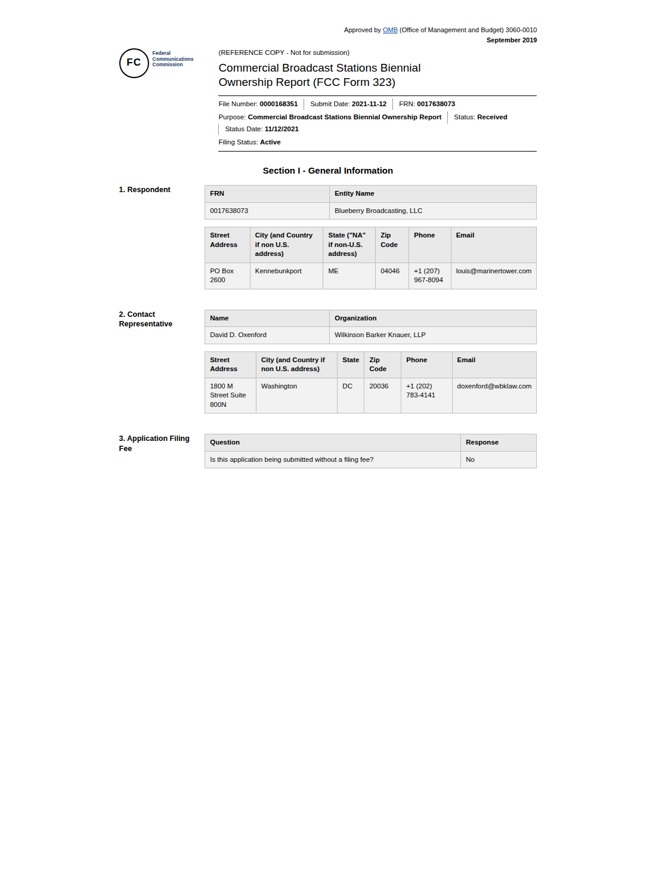Approved by OMB (Office of Management and Budget) 3060-0010 September 2019
FC
Federal
Communications
Commission
(REFERENCE COPY - Not for submission)
Commercial Broadcast Stations Biennial
Ownership Report (FCC Form 323)
File Number: 0000168351
Submit Date: 2021-11-12
FRN: 0017638073
Purpose: Commercial Broadcast Stations Biennial Ownership Report
Status: Received
Status Date: 11/12/2021
Filing Status: Active
Section I - General Information
1. Respondent
| FRN | Entity Name |
| --- | --- |
| 0017638073 | Blueberry Broadcasting, LLC |
| Street Address | City (and Country if non U.S. address) | State ("NA" if non-U.S. address) | Zip Code | Phone | Email |
| --- | --- | --- | --- | --- | --- |
| PO Box 2600 | Kennebunkport | ME | 04046 | +1 (207) 967-8094 | louis@marinertower.com |
2. Contact Representative
| Name | Organization |
| --- | --- |
| David D. Oxenford | Wilkinson Barker Knauer, LLP |
| Street Address | City (and Country if non U.S. address) | State | Zip Code | Phone | Email |
| --- | --- | --- | --- | --- | --- |
| 1800 M Street Suite 800N | Washington | DC | 20036 | +1 (202) 783-4141 | doxenford@wbklaw.com |
3. Application Filing Fee
| Question | Response |
| --- | --- |
| Is this application being submitted without a filing fee? | No |